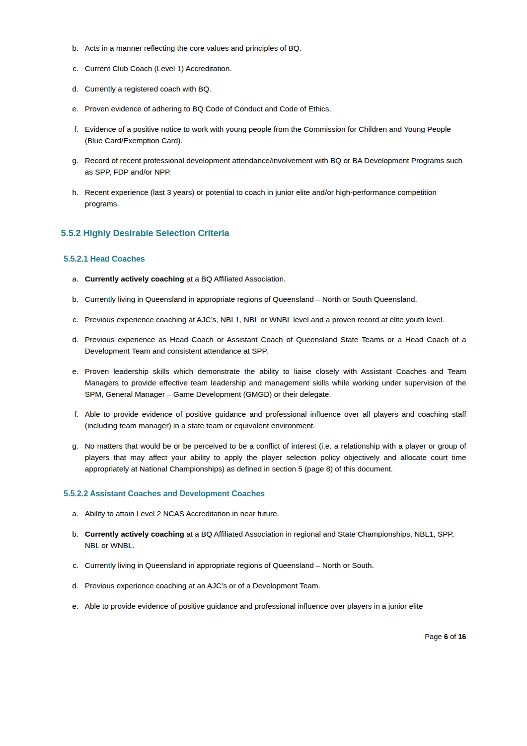Acts in a manner reflecting the core values and principles of BQ.
Current Club Coach (Level 1) Accreditation.
Currently a registered coach with BQ.
Proven evidence of adhering to BQ Code of Conduct and Code of Ethics.
Evidence of a positive notice to work with young people from the Commission for Children and Young People (Blue Card/Exemption Card).
Record of recent professional development attendance/involvement with BQ or BA Development Programs such as SPP, FDP and/or NPP.
Recent experience (last 3 years) or potential to coach in junior elite and/or high-performance competition programs.
5.5.2 Highly Desirable Selection Criteria
5.5.2.1 Head Coaches
Currently actively coaching at a BQ Affiliated Association.
Currently living in Queensland in appropriate regions of Queensland – North or South Queensland.
Previous experience coaching at AJC’s, NBL1, NBL or WNBL level and a proven record at elite youth level.
Previous experience as Head Coach or Assistant Coach of Queensland State Teams or a Head Coach of a Development Team and consistent attendance at SPP.
Proven leadership skills which demonstrate the ability to liaise closely with Assistant Coaches and Team Managers to provide effective team leadership and management skills while working under supervision of the SPM, General Manager – Game Development (GMGD) or their delegate.
Able to provide evidence of positive guidance and professional influence over all players and coaching staff (including team manager) in a state team or equivalent environment.
No matters that would be or be perceived to be a conflict of interest (i.e. a relationship with a player or group of players that may affect your ability to apply the player selection policy objectively and allocate court time appropriately at National Championships) as defined in section 5 (page 8) of this document.
5.5.2.2 Assistant Coaches and Development Coaches
Ability to attain Level 2 NCAS Accreditation in near future.
Currently actively coaching at a BQ Affiliated Association in regional and State Championships, NBL1, SPP, NBL or WNBL.
Currently living in Queensland in appropriate regions of Queensland – North or South.
Previous experience coaching at an AJC’s or of a Development Team.
Able to provide evidence of positive guidance and professional influence over players in a junior elite
Page 6 of 16